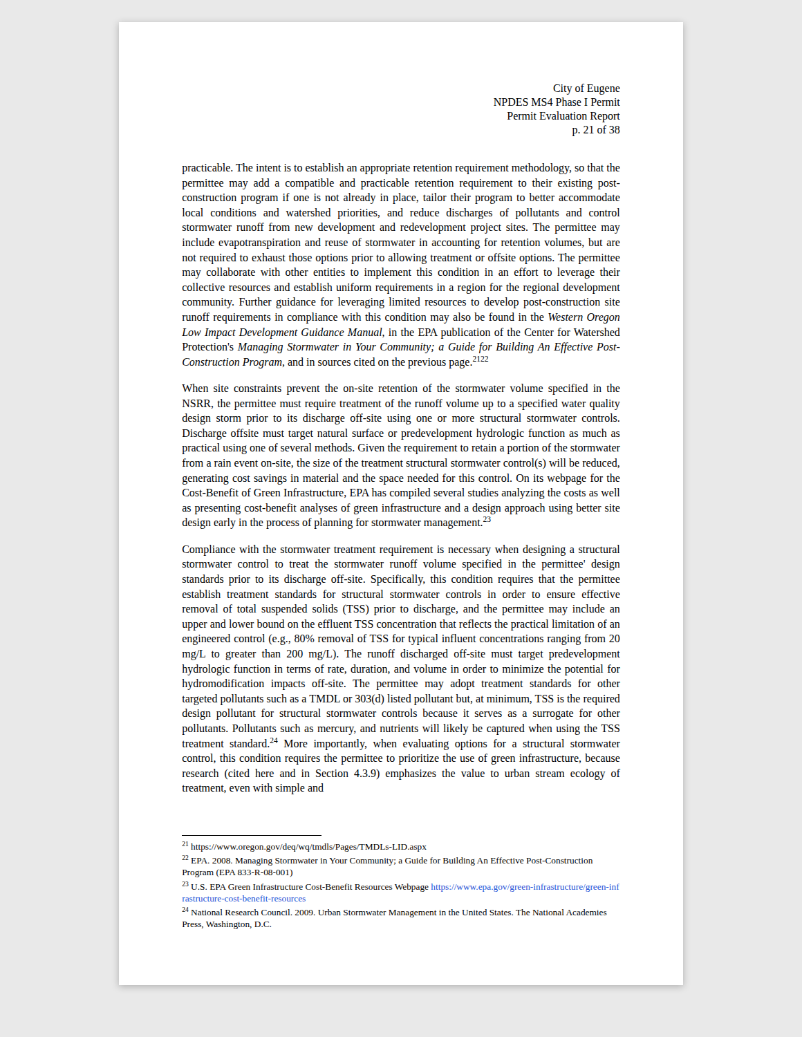City of Eugene
NPDES MS4 Phase I Permit
Permit Evaluation Report
p. 21 of 38
practicable. The intent is to establish an appropriate retention requirement methodology, so that the permittee may add a compatible and practicable retention requirement to their existing post-construction program if one is not already in place, tailor their program to better accommodate local conditions and watershed priorities, and reduce discharges of pollutants and control stormwater runoff from new development and redevelopment project sites. The permittee may include evapotranspiration and reuse of stormwater in accounting for retention volumes, but are not required to exhaust those options prior to allowing treatment or offsite options. The permittee may collaborate with other entities to implement this condition in an effort to leverage their collective resources and establish uniform requirements in a region for the regional development community. Further guidance for leveraging limited resources to develop post-construction site runoff requirements in compliance with this condition may also be found in the Western Oregon Low Impact Development Guidance Manual, in the EPA publication of the Center for Watershed Protection's Managing Stormwater in Your Community; a Guide for Building An Effective Post-Construction Program, and in sources cited on the previous page.2122
When site constraints prevent the on-site retention of the stormwater volume specified in the NSRR, the permittee must require treatment of the runoff volume up to a specified water quality design storm prior to its discharge off-site using one or more structural stormwater controls. Discharge offsite must target natural surface or predevelopment hydrologic function as much as practical using one of several methods. Given the requirement to retain a portion of the stormwater from a rain event on-site, the size of the treatment structural stormwater control(s) will be reduced, generating cost savings in material and the space needed for this control. On its webpage for the Cost-Benefit of Green Infrastructure, EPA has compiled several studies analyzing the costs as well as presenting cost-benefit analyses of green infrastructure and a design approach using better site design early in the process of planning for stormwater management.23
Compliance with the stormwater treatment requirement is necessary when designing a structural stormwater control to treat the stormwater runoff volume specified in the permittee' design standards prior to its discharge off-site. Specifically, this condition requires that the permittee establish treatment standards for structural stormwater controls in order to ensure effective removal of total suspended solids (TSS) prior to discharge, and the permittee may include an upper and lower bound on the effluent TSS concentration that reflects the practical limitation of an engineered control (e.g., 80% removal of TSS for typical influent concentrations ranging from 20 mg/L to greater than 200 mg/L). The runoff discharged off-site must target predevelopment hydrologic function in terms of rate, duration, and volume in order to minimize the potential for hydromodification impacts off-site. The permittee may adopt treatment standards for other targeted pollutants such as a TMDL or 303(d) listed pollutant but, at minimum, TSS is the required design pollutant for structural stormwater controls because it serves as a surrogate for other pollutants. Pollutants such as mercury, and nutrients will likely be captured when using the TSS treatment standard.24 More importantly, when evaluating options for a structural stormwater control, this condition requires the permittee to prioritize the use of green infrastructure, because research (cited here and in Section 4.3.9) emphasizes the value to urban stream ecology of treatment, even with simple and
21 https://www.oregon.gov/deq/wq/tmdls/Pages/TMDLs-LID.aspx
22 EPA. 2008. Managing Stormwater in Your Community; a Guide for Building An Effective Post-Construction Program (EPA 833-R-08-001)
23 U.S. EPA Green Infrastructure Cost-Benefit Resources Webpage https://www.epa.gov/green-infrastructure/green-infrastructure-cost-benefit-resources
24 National Research Council. 2009. Urban Stormwater Management in the United States. The National Academies Press, Washington, D.C.